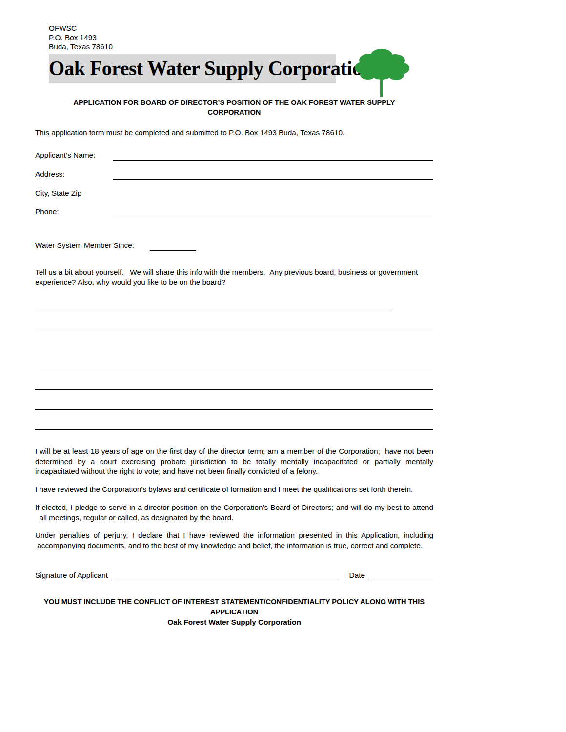OFWSC
P.O. Box 1493
Buda, Texas 78610
Oak Forest Water Supply Corporation
APPLICATION FOR BOARD OF DIRECTOR’S POSITION OF THE OAK FOREST WATER SUPPLY CORPORATION
This application form must be completed and submitted to P.O. Box 1493 Buda, Texas 78610.
| Applicant’s Name: | |
| Address: | |
| City, State Zip | |
| Phone: | |
Water System Member Since:
Tell us a bit about yourself. We will share this info with the members. Any previous board, business or government experience? Also, why would you like to be on the board?
I will be at least 18 years of age on the first day of the director term; am a member of the Corporation; have not been determined by a court exercising probate jurisdiction to be totally mentally incapacitated or partially mentally incapacitated without the right to vote; and have not been finally convicted of a felony.
I have reviewed the Corporation’s bylaws and certificate of formation and I meet the qualifications set forth therein.
If elected, I pledge to serve in a director position on the Corporation’s Board of Directors; and will do my best to attend all meetings, regular or called, as designated by the board.
Under penalties of perjury, I declare that I have reviewed the information presented in this Application, including accompanying documents, and to the best of my knowledge and belief, the information is true, correct and complete.
Signature of Applicant Date
YOU MUST INCLUDE THE CONFLICT OF INTEREST STATEMENT/CONFIDENTIALITY POLICY ALONG WITH THIS APPLICATION
Oak Forest Water Supply Corporation